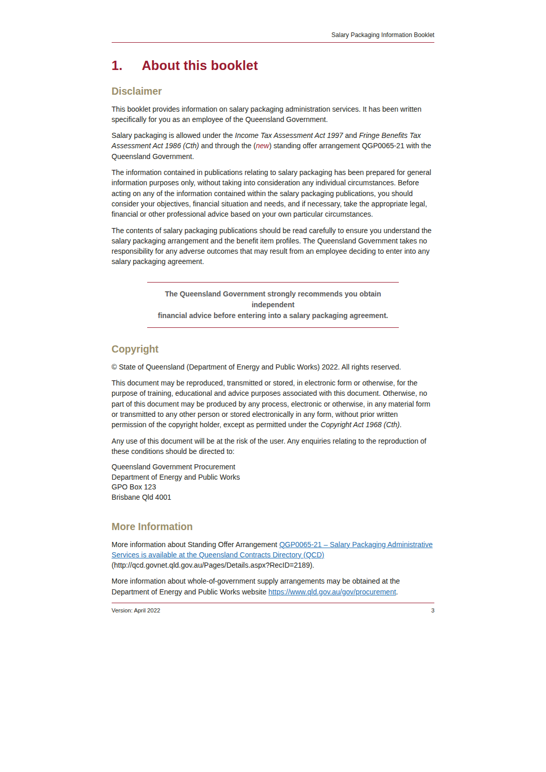Salary Packaging Information Booklet
1. About this booklet
Disclaimer
This booklet provides information on salary packaging administration services. It has been written specifically for you as an employee of the Queensland Government.
Salary packaging is allowed under the Income Tax Assessment Act 1997 and Fringe Benefits Tax Assessment Act 1986 (Cth) and through the (new) standing offer arrangement QGP0065-21 with the Queensland Government.
The information contained in publications relating to salary packaging has been prepared for general information purposes only, without taking into consideration any individual circumstances. Before acting on any of the information contained within the salary packaging publications, you should consider your objectives, financial situation and needs, and if necessary, take the appropriate legal, financial or other professional advice based on your own particular circumstances.
The contents of salary packaging publications should be read carefully to ensure you understand the salary packaging arrangement and the benefit item profiles. The Queensland Government takes no responsibility for any adverse outcomes that may result from an employee deciding to enter into any salary packaging agreement.
The Queensland Government strongly recommends you obtain independent
financial advice before entering into a salary packaging agreement.
Copyright
© State of Queensland (Department of Energy and Public Works) 2022. All rights reserved.
This document may be reproduced, transmitted or stored, in electronic form or otherwise, for the purpose of training, educational and advice purposes associated with this document. Otherwise, no part of this document may be produced by any process, electronic or otherwise, in any material form or transmitted to any other person or stored electronically in any form, without prior written permission of the copyright holder, except as permitted under the Copyright Act 1968 (Cth).
Any use of this document will be at the risk of the user. Any enquiries relating to the reproduction of these conditions should be directed to:
Queensland Government Procurement
Department of Energy and Public Works
GPO Box 123
Brisbane Qld 4001
More Information
More information about Standing Offer Arrangement QGP0065-21 – Salary Packaging Administrative Services is available at the Queensland Contracts Directory (QCD)
(http://qcd.govnet.qld.gov.au/Pages/Details.aspx?RecID=2189).
More information about whole-of-government supply arrangements may be obtained at the Department of Energy and Public Works website https://www.qld.gov.au/gov/procurement.
Version: April 2022
3